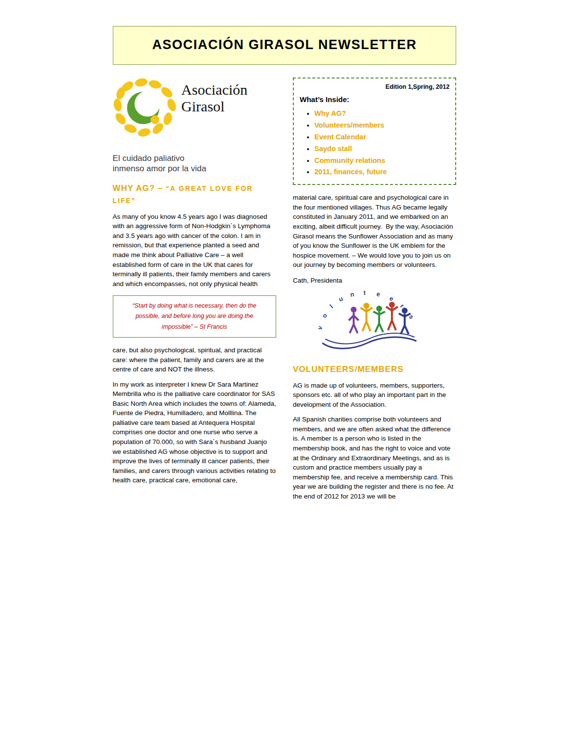ASOCIACIÓN GIRASOL NEWSLETTER
Asociación
Girasol
El cuidado paliativo
inmenso amor por la vida
WHY AG? – “A GREAT LOVE FOR LIFE”
As many of you know 4.5 years ago I was diagnosed with an aggressive form of Non-Hodgkin´s Lymphoma and 3.5 years ago with cancer of the colon. I am in remission, but that experience planted a seed and made me think about Palliative Care – a well established form of care in the UK that cares for terminally ill patients, their family members and carers and which encompasses, not only physical health
“Start by doing what is necessary, then do the possible, and before long you are doing the impossible” – St Francis
care, but also psychological, spiritual, and practical care: where the patient, family and carers are at the centre of care and NOT the illness.
In my work as interpreter I knew Dr Sara Martinez Membrilla who is the palliative care coordinator for SAS Basic North Area which includes the towns of: Alameda, Fuente de Piedra, Humilladero, and Molllina. The palliative care team based at Antequera Hospital comprises one doctor and one nurse who serve a population of 70.000, so with Sara´s husband Juanjo we established AG whose objective is to support and improve the lives of terminally ill cancer patients, their families, and carers through various activities relating to health care, practical care, emotional care,
Edition 1,Spring, 2012
What’s Inside:
Why AG?
Volunteers/members
Event Calendar
Saydo stall
Community relations
2011, finances, future
material care, spiritual care and psychological care in the four mentioned villages. Thus AG became legally constituted in January 2011, and we embarked on an exciting, albeit difficult journey. By the way, Asociación Girasol means the Sunflower Association and as many of you know the Sunflower is the UK emblem for the hospice movement. – We would love you to join us on our journey by becoming members or volunteers.
Cath, Presidenta
v o l u n t e e r s
VOLUNTEERS/MEMBERS
AG is made up of volunteers, members, supporters, sponsors etc. all of who play an important part in the development of the Association.
All Spanish charities comprise both volunteers and members, and we are often asked what the difference is. A member is a person who is listed in the membership book, and has the right to voice and vote at the Ordinary and Extraordinary Meetings, and as is custom and practice members usually pay a membership fee, and receive a membership card. This year we are building the register and there is no fee. At the end of 2012 for 2013 we will be